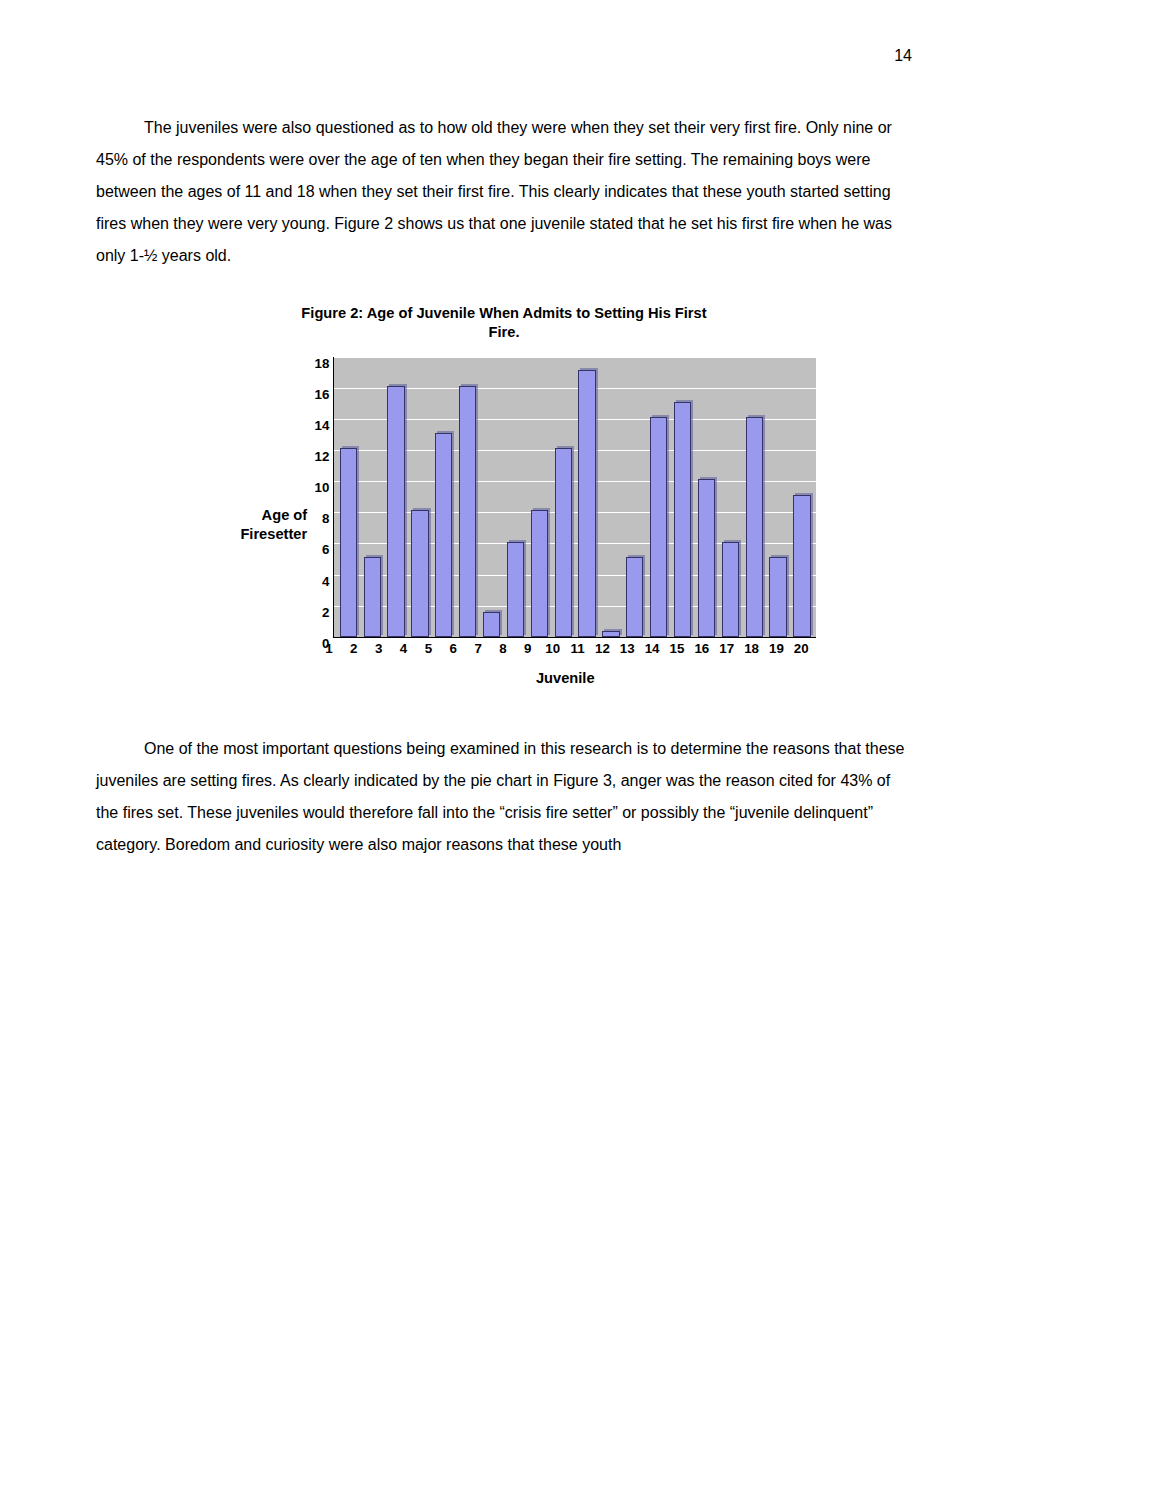14
The juveniles were also questioned as to how old they were when they set their very first fire. Only nine or 45% of the respondents were over the age of ten when they began their fire setting. The remaining boys were between the ages of 11 and 18 when they set their first fire. This clearly indicates that these youth started setting fires when they were very young. Figure 2 shows us that one juvenile stated that he set his first fire when he was only 1-½ years old.
Figure 2: Age of Juvenile When Admits to Setting His First
Fire.
Age of
Firesetter
18 16 14 12 10 8 6 4 2 0
1 2 3 4 5 6 7 8 9 10 11 12 13 14 15 16 17 18 19 20
Juvenile
One of the most important questions being examined in this research is to determine the reasons that these juveniles are setting fires. As clearly indicated by the pie chart in Figure 3, anger was the reason cited for 43% of the fires set. These juveniles would therefore fall into the “crisis fire setter” or possibly the “juvenile delinquent” category. Boredom and curiosity were also major reasons that these youth